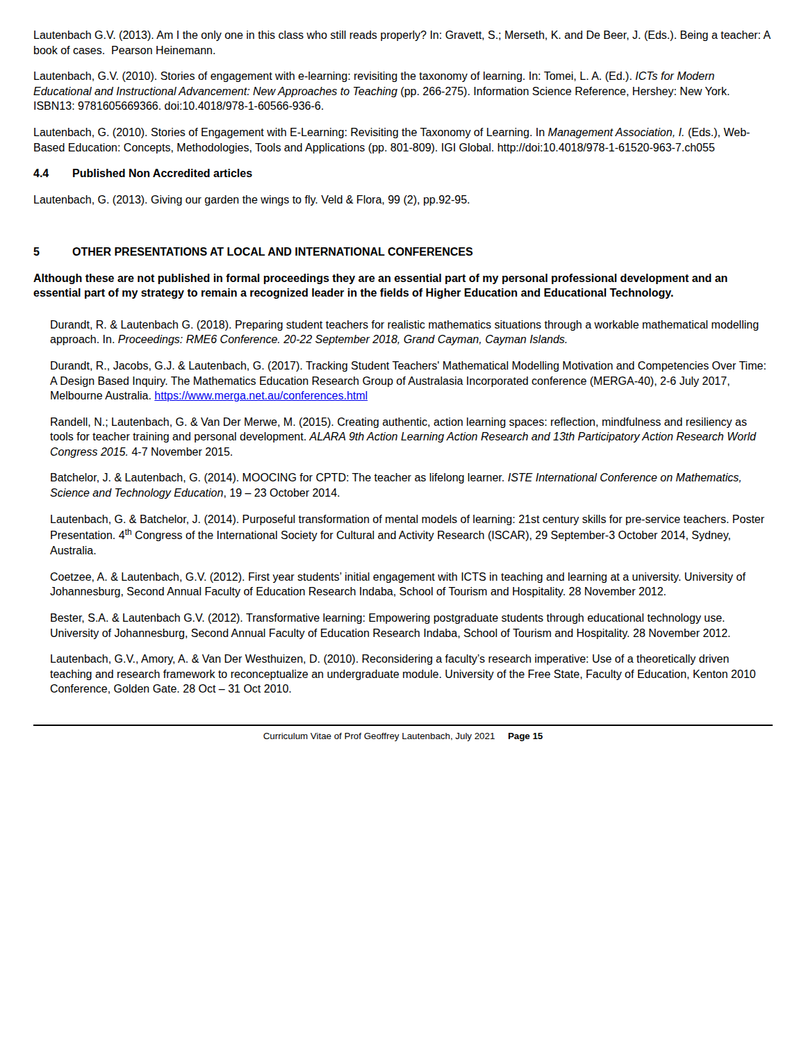Lautenbach G.V. (2013). Am I the only one in this class who still reads properly? In: Gravett, S.; Merseth, K. and De Beer, J. (Eds.). Being a teacher: A book of cases. Pearson Heinemann.
Lautenbach, G.V. (2010). Stories of engagement with e-learning: revisiting the taxonomy of learning. In: Tomei, L. A. (Ed.). ICTs for Modern Educational and Instructional Advancement: New Approaches to Teaching (pp. 266-275). Information Science Reference, Hershey: New York. ISBN13: 9781605669366. doi:10.4018/978-1-60566-936-6.
Lautenbach, G. (2010). Stories of Engagement with E-Learning: Revisiting the Taxonomy of Learning. In Management Association, I. (Eds.), Web-Based Education: Concepts, Methodologies, Tools and Applications (pp. 801-809). IGI Global. http://doi:10.4018/978-1-61520-963-7.ch055
4.4 Published Non Accredited articles
Lautenbach, G. (2013). Giving our garden the wings to fly. Veld & Flora, 99 (2), pp.92-95.
5 OTHER PRESENTATIONS AT LOCAL AND INTERNATIONAL CONFERENCES
Although these are not published in formal proceedings they are an essential part of my personal professional development and an essential part of my strategy to remain a recognized leader in the fields of Higher Education and Educational Technology.
Durandt, R. & Lautenbach G. (2018). Preparing student teachers for realistic mathematics situations through a workable mathematical modelling approach. In. Proceedings: RME6 Conference. 20-22 September 2018, Grand Cayman, Cayman Islands.
Durandt, R., Jacobs, G.J. & Lautenbach, G. (2017). Tracking Student Teachers' Mathematical Modelling Motivation and Competencies Over Time: A Design Based Inquiry. The Mathematics Education Research Group of Australasia Incorporated conference (MERGA-40), 2-6 July 2017, Melbourne Australia. https://www.merga.net.au/conferences.html
Randell, N.; Lautenbach, G. & Van Der Merwe, M. (2015). Creating authentic, action learning spaces: reflection, mindfulness and resiliency as tools for teacher training and personal development. ALARA 9th Action Learning Action Research and 13th Participatory Action Research World Congress 2015. 4-7 November 2015.
Batchelor, J. & Lautenbach, G. (2014). MOOCING for CPTD: The teacher as lifelong learner. ISTE International Conference on Mathematics, Science and Technology Education, 19 – 23 October 2014.
Lautenbach, G. & Batchelor, J. (2014). Purposeful transformation of mental models of learning: 21st century skills for pre-service teachers. Poster Presentation. 4th Congress of the International Society for Cultural and Activity Research (ISCAR), 29 September-3 October 2014, Sydney, Australia.
Coetzee, A. & Lautenbach, G.V. (2012). First year students’ initial engagement with ICTS in teaching and learning at a university. University of Johannesburg, Second Annual Faculty of Education Research Indaba, School of Tourism and Hospitality. 28 November 2012.
Bester, S.A. & Lautenbach G.V. (2012). Transformative learning: Empowering postgraduate students through educational technology use. University of Johannesburg, Second Annual Faculty of Education Research Indaba, School of Tourism and Hospitality. 28 November 2012.
Lautenbach, G.V., Amory, A. & Van Der Westhuizen, D. (2010). Reconsidering a faculty’s research imperative: Use of a theoretically driven teaching and research framework to reconceptualize an undergraduate module. University of the Free State, Faculty of Education, Kenton 2010 Conference, Golden Gate. 28 Oct – 31 Oct 2010.
Curriculum Vitae of Prof Geoffrey Lautenbach, July 2021 Page 15